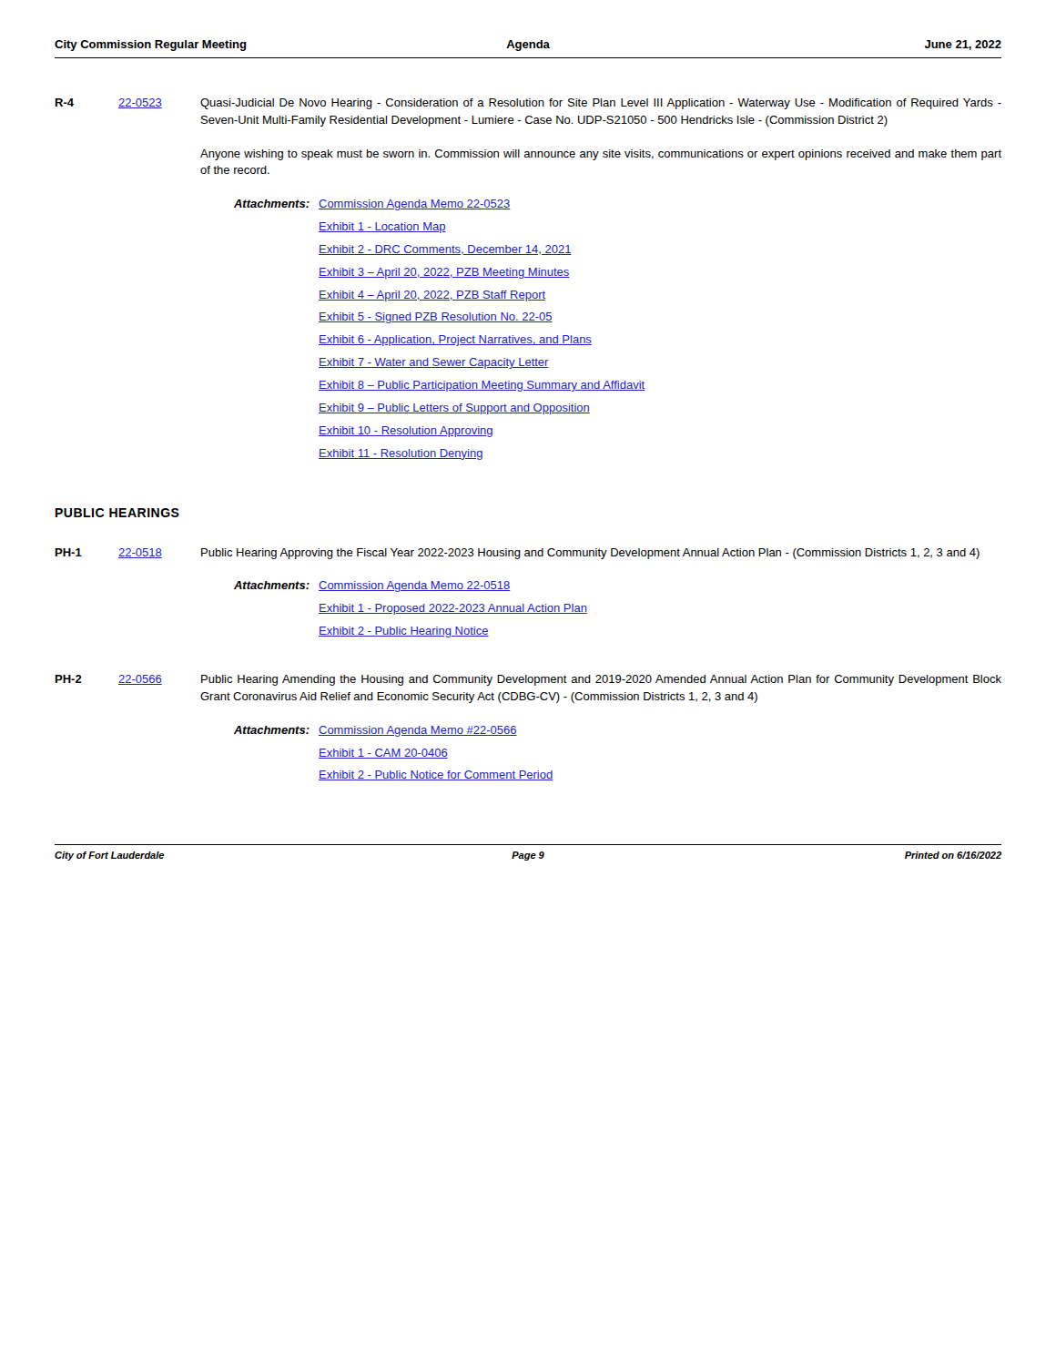City Commission Regular Meeting
Agenda
June 21, 2022
R-4
22-0523
Quasi-Judicial De Novo Hearing - Consideration of a Resolution for Site Plan Level III Application - Waterway Use - Modification of Required Yards - Seven-Unit Multi-Family Residential Development - Lumiere - Case No. UDP-S21050 - 500 Hendricks Isle - (Commission District 2)
Anyone wishing to speak must be sworn in. Commission will announce any site visits, communications or expert opinions received and make them part of the record.
Attachments:
Commission Agenda Memo 22-0523 Exhibit 1 - Location Map Exhibit 2 - DRC Comments, December 14, 2021 Exhibit 3 – April 20, 2022, PZB Meeting Minutes Exhibit 4 – April 20, 2022, PZB Staff Report Exhibit 5 - Signed PZB Resolution No. 22-05 Exhibit 6 - Application, Project Narratives, and Plans Exhibit 7 - Water and Sewer Capacity Letter Exhibit 8 – Public Participation Meeting Summary and Affidavit Exhibit 9 – Public Letters of Support and Opposition Exhibit 10 - Resolution Approving Exhibit 11 - Resolution Denying
PUBLIC HEARINGS
PH-1
22-0518
Public Hearing Approving the Fiscal Year 2022-2023 Housing and Community Development Annual Action Plan - (Commission Districts 1, 2, 3 and 4)
Attachments:
Commission Agenda Memo 22-0518 Exhibit 1 - Proposed 2022-2023 Annual Action Plan Exhibit 2 - Public Hearing Notice
PH-2
22-0566
Public Hearing Amending the Housing and Community Development and 2019-2020 Amended Annual Action Plan for Community Development Block Grant Coronavirus Aid Relief and Economic Security Act (CDBG-CV) - (Commission Districts 1, 2, 3 and 4)
Attachments:
Commission Agenda Memo #22-0566 Exhibit 1 - CAM 20-0406 Exhibit 2 - Public Notice for Comment Period
City of Fort Lauderdale
Page 9
Printed on 6/16/2022